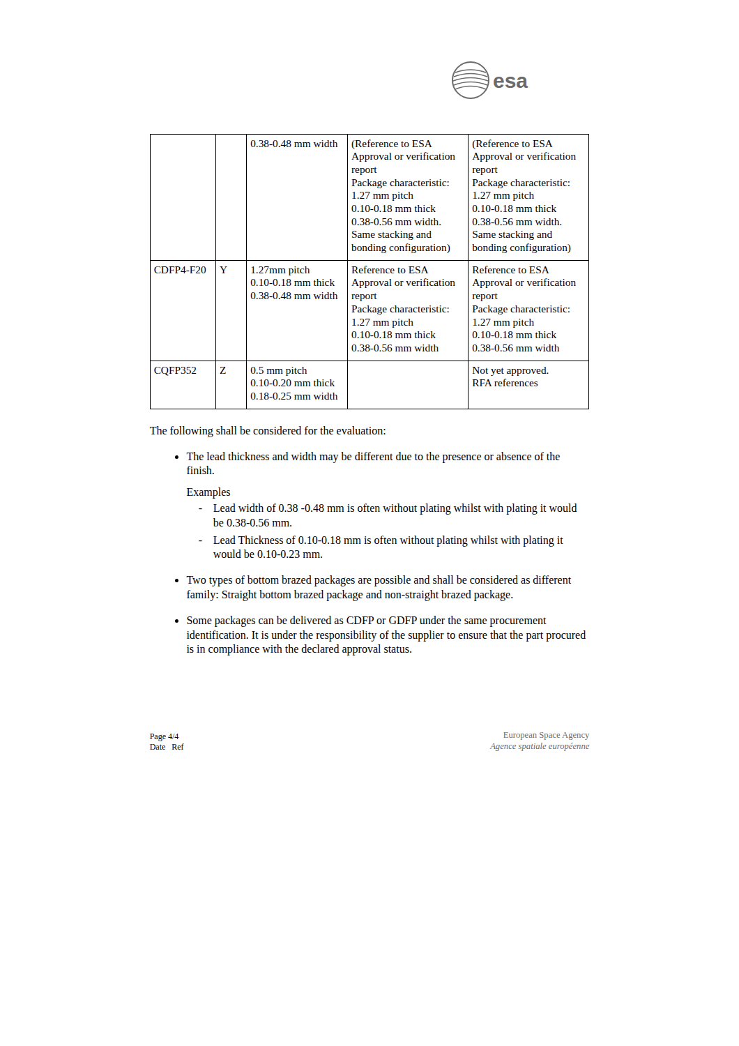esa
| | | 0.38-0.48 mm width | (Reference to ESA Approval or verification report Package characteristic: 1.27 mm pitch 0.10-0.18 mm thick 0.38-0.56 mm width. Same stacking and bonding configuration) | (Reference to ESA Approval or verification report Package characteristic: 1.27 mm pitch 0.10-0.18 mm thick 0.38-0.56 mm width. Same stacking and bonding configuration) |
| CDFP4-F20 | Y | 1.27mm pitch 0.10-0.18 mm thick 0.38-0.48 mm width | Reference to ESA Approval or verification report Package characteristic: 1.27 mm pitch 0.10-0.18 mm thick 0.38-0.56 mm width | Reference to ESA Approval or verification report Package characteristic: 1.27 mm pitch 0.10-0.18 mm thick 0.38-0.56 mm width |
| CQFP352 | Z | 0.5 mm pitch 0.10-0.20 mm thick 0.18-0.25 mm width | | Not yet approved. RFA references |
The following shall be considered for the evaluation:
The lead thickness and width may be different due to the presence or absence of the finish.
Examples
Lead width of 0.38 -0.48 mm is often without plating whilst with plating it would be 0.38-0.56 mm.
Lead Thickness of 0.10-0.18 mm is often without plating whilst with plating it would be 0.10-0.23 mm.
Two types of bottom brazed packages are possible and shall be considered as different family: Straight bottom brazed package and non-straight brazed package.
Some packages can be delivered as CDFP or GDFP under the same procurement identification. It is under the responsibility of the supplier to ensure that the part procured is in compliance with the declared approval status.
Page 4/4
Date Ref
European Space Agency
Agence spatiale européenne